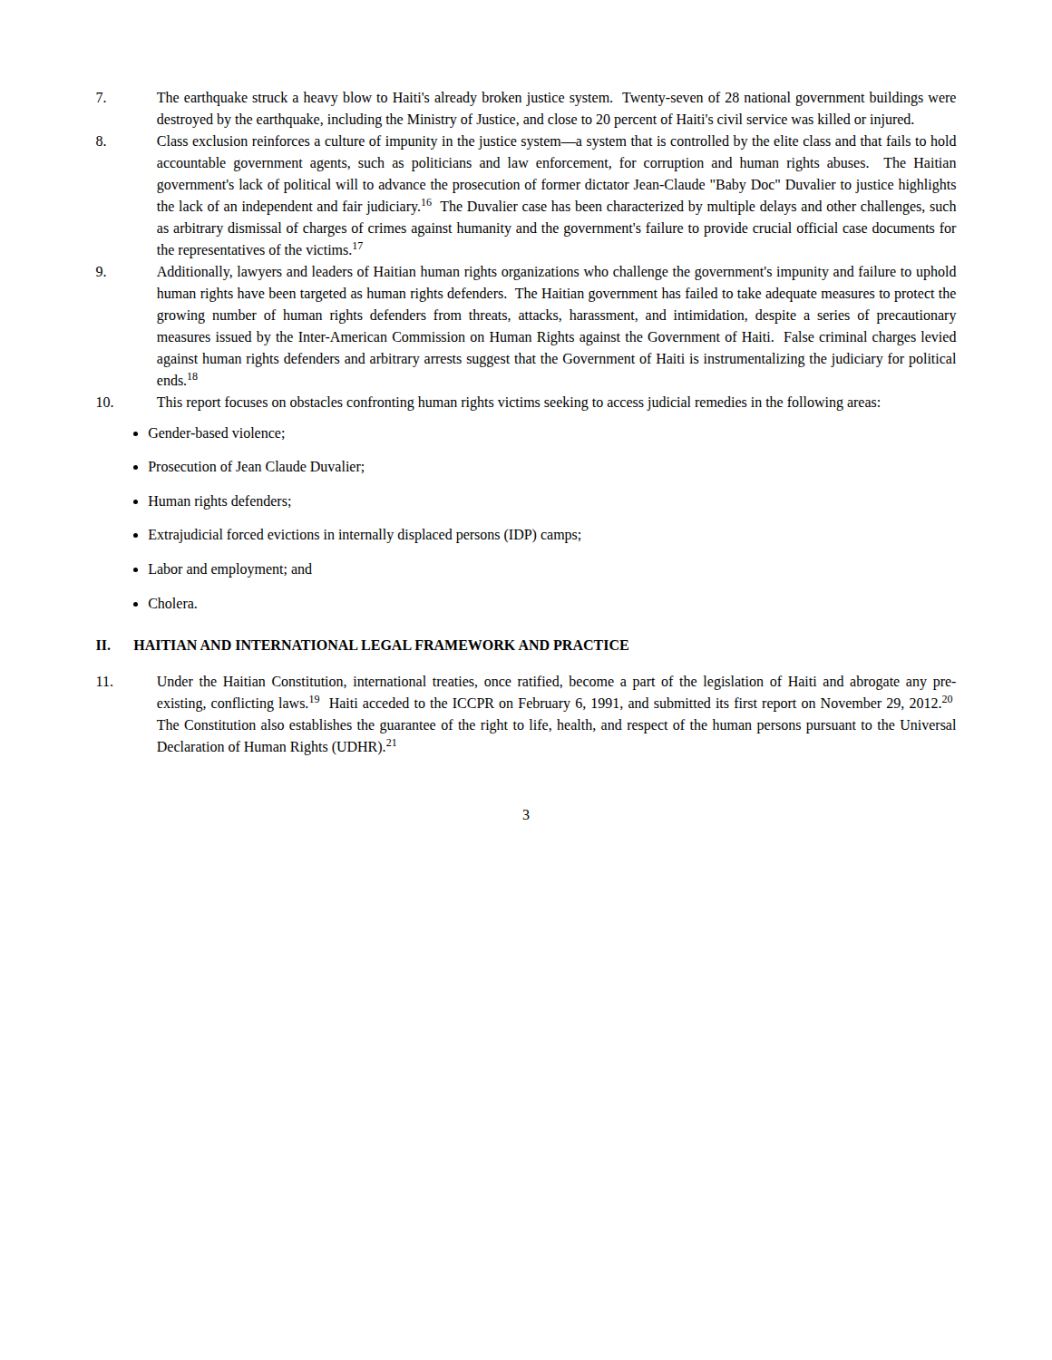7. The earthquake struck a heavy blow to Haiti's already broken justice system. Twenty-seven of 28 national government buildings were destroyed by the earthquake, including the Ministry of Justice, and close to 20 percent of Haiti's civil service was killed or injured.
8. Class exclusion reinforces a culture of impunity in the justice system—a system that is controlled by the elite class and that fails to hold accountable government agents, such as politicians and law enforcement, for corruption and human rights abuses. The Haitian government's lack of political will to advance the prosecution of former dictator Jean-Claude "Baby Doc" Duvalier to justice highlights the lack of an independent and fair judiciary.16 The Duvalier case has been characterized by multiple delays and other challenges, such as arbitrary dismissal of charges of crimes against humanity and the government's failure to provide crucial official case documents for the representatives of the victims.17
9. Additionally, lawyers and leaders of Haitian human rights organizations who challenge the government's impunity and failure to uphold human rights have been targeted as human rights defenders. The Haitian government has failed to take adequate measures to protect the growing number of human rights defenders from threats, attacks, harassment, and intimidation, despite a series of precautionary measures issued by the Inter-American Commission on Human Rights against the Government of Haiti. False criminal charges levied against human rights defenders and arbitrary arrests suggest that the Government of Haiti is instrumentalizing the judiciary for political ends.18
10. This report focuses on obstacles confronting human rights victims seeking to access judicial remedies in the following areas:
Gender-based violence;
Prosecution of Jean Claude Duvalier;
Human rights defenders;
Extrajudicial forced evictions in internally displaced persons (IDP) camps;
Labor and employment; and
Cholera.
II. HAITIAN AND INTERNATIONAL LEGAL FRAMEWORK AND PRACTICE
11. Under the Haitian Constitution, international treaties, once ratified, become a part of the legislation of Haiti and abrogate any pre-existing, conflicting laws.19 Haiti acceded to the ICCPR on February 6, 1991, and submitted its first report on November 29, 2012.20 The Constitution also establishes the guarantee of the right to life, health, and respect of the human persons pursuant to the Universal Declaration of Human Rights (UDHR).21
3